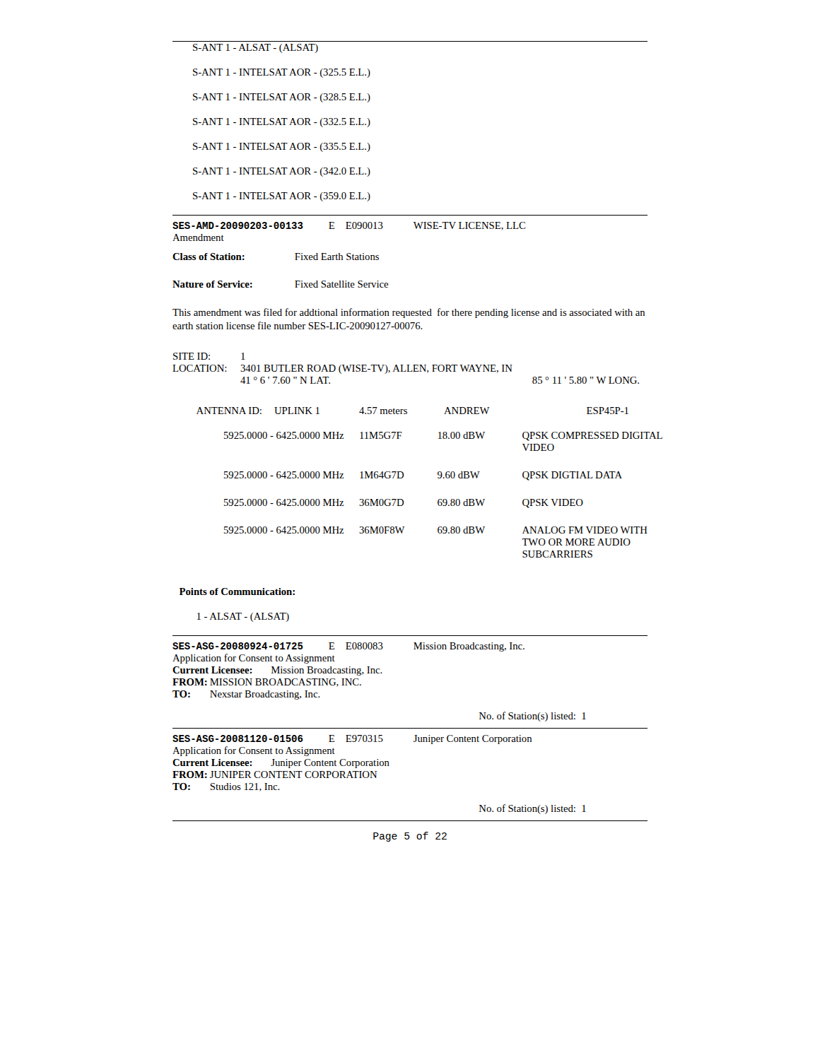S-ANT 1 - ALSAT - (ALSAT)
S-ANT 1 - INTELSAT AOR - (325.5 E.L.)
S-ANT 1 - INTELSAT AOR - (328.5 E.L.)
S-ANT 1 - INTELSAT AOR - (332.5 E.L.)
S-ANT 1 - INTELSAT AOR - (335.5 E.L.)
S-ANT 1 - INTELSAT AOR - (342.0 E.L.)
S-ANT 1 - INTELSAT AOR - (359.0 E.L.)
SES-AMD-20090203-00133 EE090013 WISE-TV LICENSE, LLC
Amendment
Class of Station: Fixed Earth Stations
Nature of Service: Fixed Satellite Service
This amendment was filed for addtional information requested for there pending license and is associated with an earth station license file number SES-LIC-20090127-00076.
SITE ID: 1
LOCATION: 3401 BUTLER ROAD (WISE-TV), ALLEN, FORT WAYNE, IN
41 ° 6 ' 7.60 " N LAT. 85 ° 11 ' 5.80 " W LONG.
ANTENNA ID: UPLINK 14.57 meters ANDREW ESP45P-1
| 5925.0000 - 6425.0000 MHz | 11M5G7F | 18.00 dBW | QPSK COMPRESSED DIGITAL VIDEO |
| 5925.0000 - 6425.0000 MHz | 1M64G7D | 9.60 dBW | QPSK DIGTIAL DATA |
| 5925.0000 - 6425.0000 MHz | 36M0G7D | 69.80 dBW | QPSK VIDEO |
| 5925.0000 - 6425.0000 MHz | 36M0F8W | 69.80 dBW | ANALOG FM VIDEO WITH TWO OR MORE AUDIO SUBCARRIERS |
Points of Communication:
1 - ALSAT - (ALSAT)
SES-ASG-20080924-01725 EE080083 Mission Broadcasting, Inc.
Application for Consent to Assignment
Current Licensee: Mission Broadcasting, Inc.
FROM: MISSION BROADCASTING, INC.
TO: Nexstar Broadcasting, Inc.
No. of Station(s) listed: 1
SES-ASG-20081120-01506 EE970315 Juniper Content Corporation
Application for Consent to Assignment
Current Licensee: Juniper Content Corporation
FROM: JUNIPER CONTENT CORPORATION
TO: Studios 121, Inc.
No. of Station(s) listed: 1
Page 5 of 22